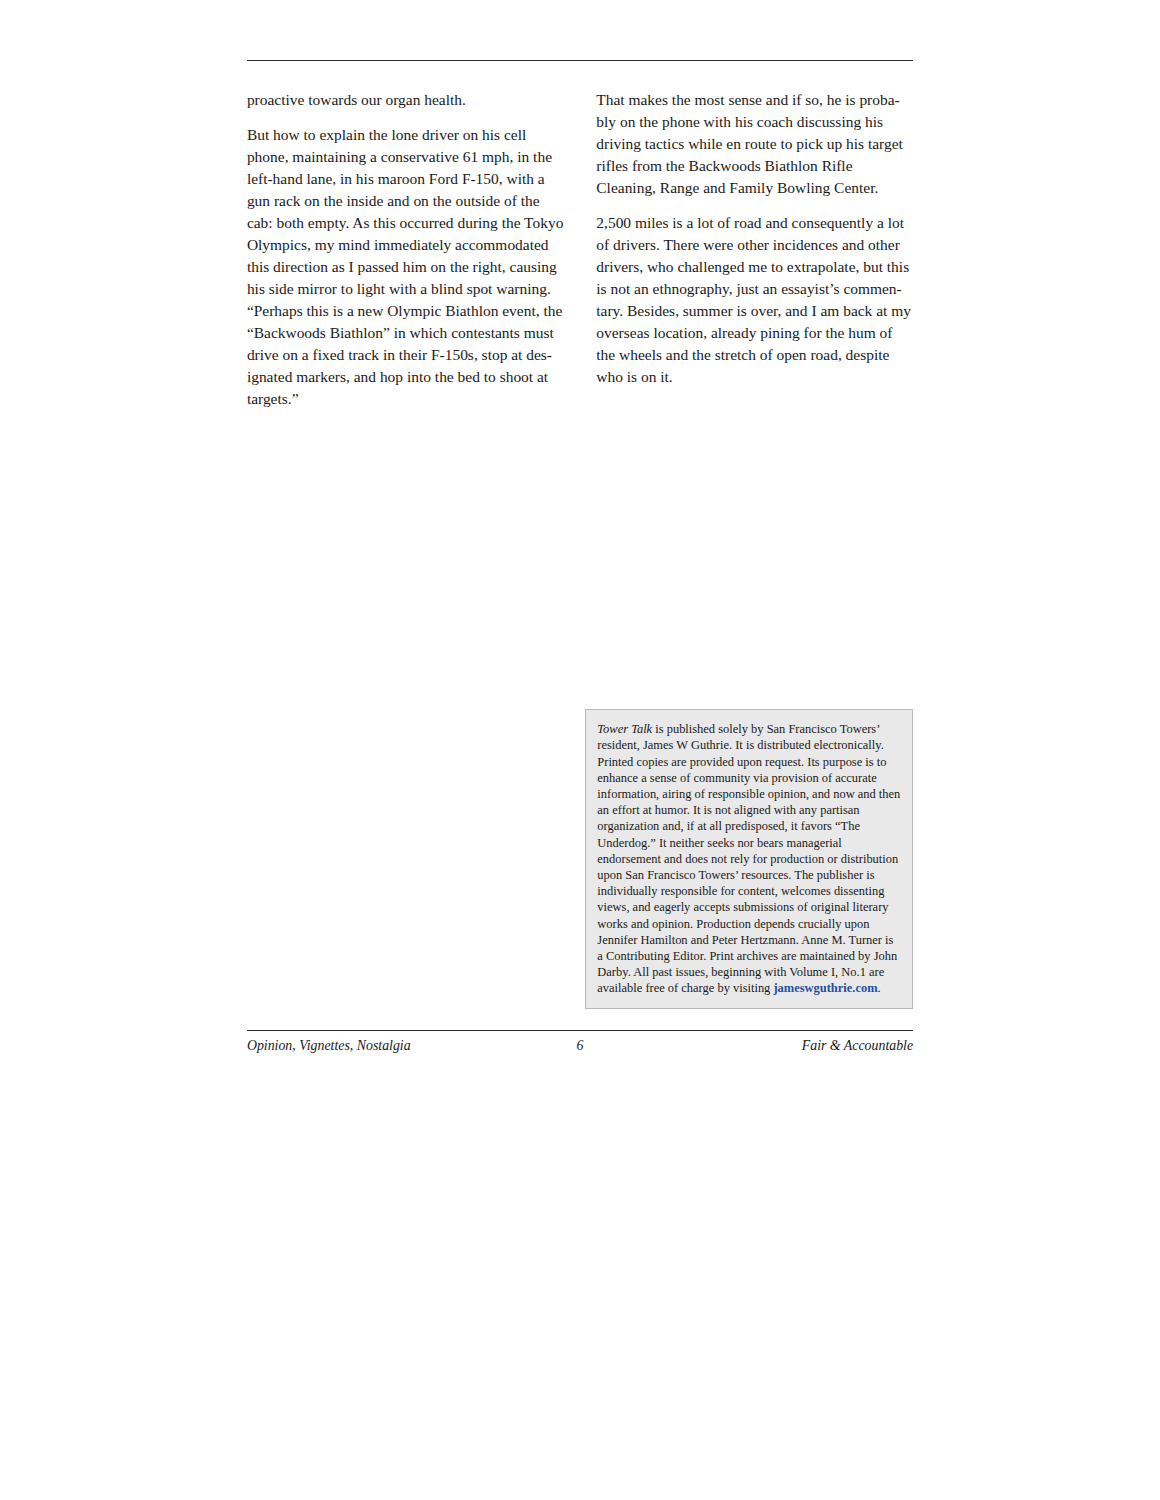proactive towards our organ health.
But how to explain the lone driver on his cell phone, maintaining a conservative 61 mph, in the left-hand lane, in his maroon Ford F-150, with a gun rack on the inside and on the outside of the cab: both empty. As this occurred during the Tokyo Olympics, my mind immediately accommodated this direction as I passed him on the right, causing his side mirror to light with a blind spot warning. “Perhaps this is a new Olympic Biathlon event, the “Backwoods Biathlon” in which contestants must drive on a fixed track in their F-150s, stop at designated markers, and hop into the bed to shoot at targets.”
That makes the most sense and if so, he is probably on the phone with his coach discussing his driving tactics while en route to pick up his target rifles from the Backwoods Biathlon Rifle Cleaning, Range and Family Bowling Center.
2,500 miles is a lot of road and consequently a lot of drivers. There were other incidences and other drivers, who challenged me to extrapolate, but this is not an ethnography, just an essayist’s commentary. Besides, summer is over, and I am back at my overseas location, already pining for the hum of the wheels and the stretch of open road, despite who is on it.
Tower Talk is published solely by San Francisco Towers’ resident, James W Guthrie. It is distributed electronically. Printed copies are provided upon request. Its purpose is to enhance a sense of community via provision of accurate information, airing of responsible opinion, and now and then an effort at humor. It is not aligned with any partisan organization and, if at all predisposed, it favors “The Underdog.” It neither seeks nor bears managerial endorsement and does not rely for production or distribution upon San Francisco Towers’ resources. The publisher is individually responsible for content, welcomes dissenting views, and eagerly accepts submissions of original literary works and opinion. Production depends crucially upon Jennifer Hamilton and Peter Hertzmann. Anne M. Turner is a Contributing Editor. Print archives are maintained by John Darby. All past issues, beginning with Volume I, No.1 are available free of charge by visiting jameswguthrie.com.
Opinion, Vignettes, Nostalgia
6
Fair & Accountable